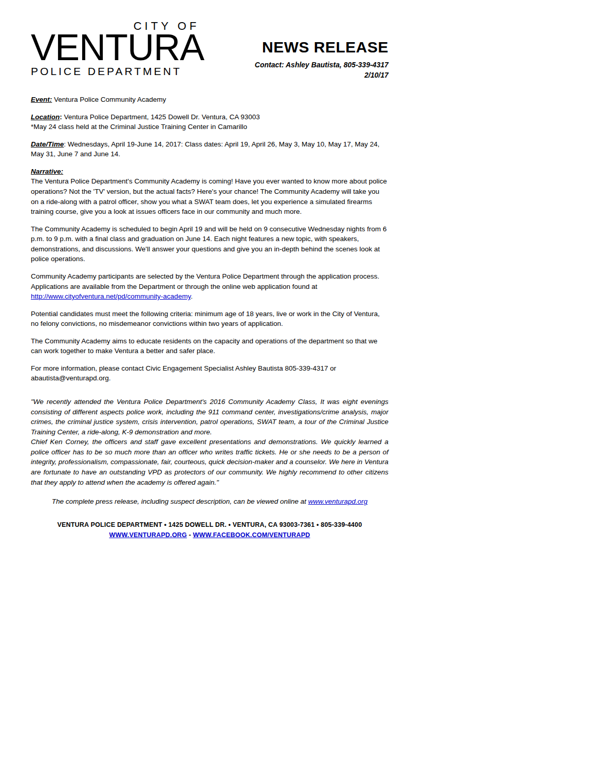CITY OF
VENTURA
POLICE DEPARTMENT
NEWS RELEASE
Contact: Ashley Bautista, 805-339-4317
2/10/17
Event: Ventura Police Community Academy
Location: Ventura Police Department, 1425 Dowell Dr. Ventura, CA 93003
*May 24 class held at the Criminal Justice Training Center in Camarillo
Date/Time: Wednesdays, April 19-June 14, 2017: Class dates: April 19, April 26, May 3, May 10, May 17, May 24, May 31, June 7 and June 14.
Narrative:
The Ventura Police Department's Community Academy is coming! Have you ever wanted to know more about police operations? Not the 'TV' version, but the actual facts? Here's your chance! The Community Academy will take you on a ride-along with a patrol officer, show you what a SWAT team does, let you experience a simulated firearms training course, give you a look at issues officers face in our community and much more.
The Community Academy is scheduled to begin April 19 and will be held on 9 consecutive Wednesday nights from 6 p.m. to 9 p.m. with a final class and graduation on June 14. Each night features a new topic, with speakers, demonstrations, and discussions. We'll answer your questions and give you an in-depth behind the scenes look at police operations.
Community Academy participants are selected by the Ventura Police Department through the application process. Applications are available from the Department or through the online web application found at http://www.cityofventura.net/pd/community-academy.
Potential candidates must meet the following criteria: minimum age of 18 years, live or work in the City of Ventura, no felony convictions, no misdemeanor convictions within two years of application.
The Community Academy aims to educate residents on the capacity and operations of the department so that we can work together to make Ventura a better and safer place.
For more information, please contact Civic Engagement Specialist Ashley Bautista 805-339-4317 or abautista@venturapd.org.
"We recently attended the Ventura Police Department's 2016 Community Academy Class, It was eight evenings consisting of different aspects police work, including the 911 command center, investigations/crime analysis, major crimes, the criminal justice system, crisis intervention, patrol operations, SWAT team, a tour of the Criminal Justice Training Center, a ride-along, K-9 demonstration and more.
Chief Ken Corney, the officers and staff gave excellent presentations and demonstrations. We quickly learned a police officer has to be so much more than an officer who writes traffic tickets. He or she needs to be a person of integrity, professionalism, compassionate, fair, courteous, quick decision-maker and a counselor. We here in Ventura are fortunate to have an outstanding VPD as protectors of our community. We highly recommend to other citizens that they apply to attend when the academy is offered again."
The complete press release, including suspect description, can be viewed online at www.venturapd.org
VENTURA POLICE DEPARTMENT • 1425 DOWELL DR. • VENTURA, CA 93003-7361 • 805-339-4400
WWW.VENTURAPD.ORG - WWW.FACEBOOK.COM/VENTURAPD